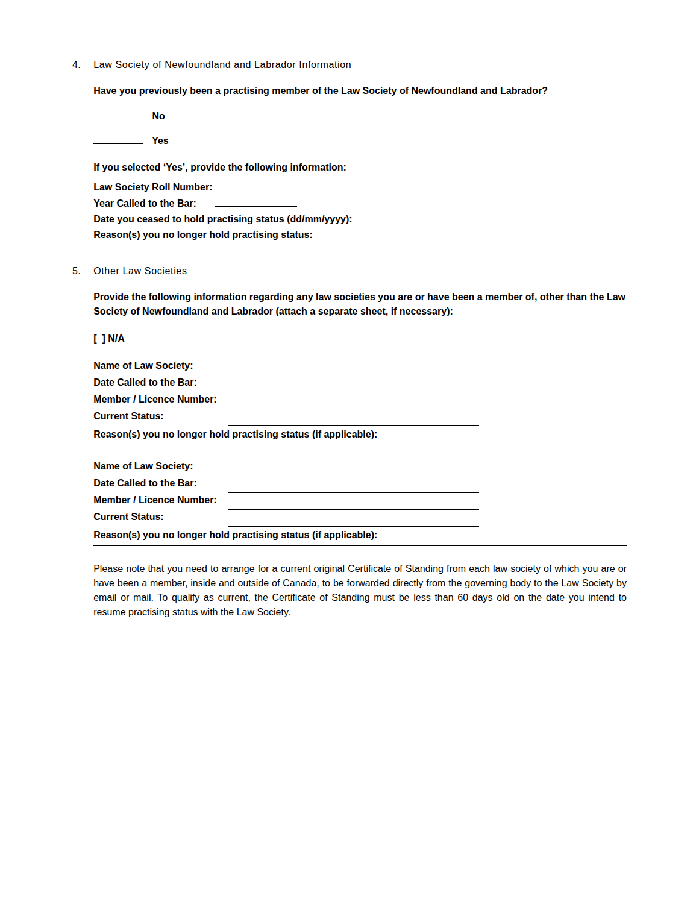4. Law Society of Newfoundland and Labrador Information
Have you previously been a practising member of the Law Society of Newfoundland and Labrador?
No
Yes
If you selected ‘Yes’, provide the following information:
Law Society Roll Number:
Year Called to the Bar:
Date you ceased to hold practising status (dd/mm/yyyy):
Reason(s) you no longer hold practising status:
5. Other Law Societies
Provide the following information regarding any law societies you are or have been a member of, other than the Law Society of Newfoundland and Labrador (attach a separate sheet, if necessary):
[ ] N/A
| Name of Law Society: | |
| Date Called to the Bar: | |
| Member / Licence Number: | |
| Current Status: | |
Reason(s) you no longer hold practising status (if applicable):
| Name of Law Society: | |
| Date Called to the Bar: | |
| Member / Licence Number: | |
| Current Status: | |
Reason(s) you no longer hold practising status (if applicable):
Please note that you need to arrange for a current original Certificate of Standing from each law society of which you are or have been a member, inside and outside of Canada, to be forwarded directly from the governing body to the Law Society by email or mail. To qualify as current, the Certificate of Standing must be less than 60 days old on the date you intend to resume practising status with the Law Society.